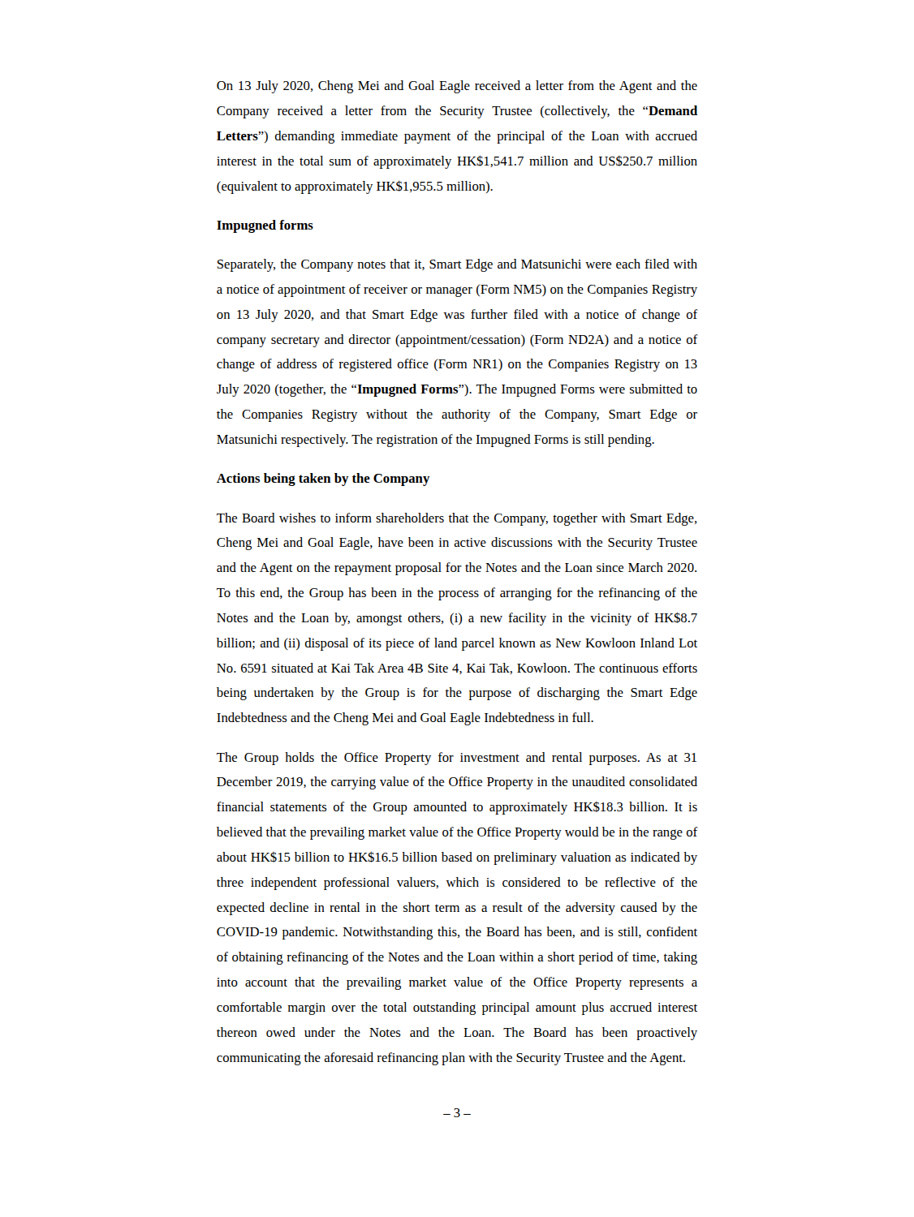On 13 July 2020, Cheng Mei and Goal Eagle received a letter from the Agent and the Company received a letter from the Security Trustee (collectively, the “Demand Letters”) demanding immediate payment of the principal of the Loan with accrued interest in the total sum of approximately HK$1,541.7 million and US$250.7 million (equivalent to approximately HK$1,955.5 million).
Impugned forms
Separately, the Company notes that it, Smart Edge and Matsunichi were each filed with a notice of appointment of receiver or manager (Form NM5) on the Companies Registry on 13 July 2020, and that Smart Edge was further filed with a notice of change of company secretary and director (appointment/cessation) (Form ND2A) and a notice of change of address of registered office (Form NR1) on the Companies Registry on 13 July 2020 (together, the “Impugned Forms”). The Impugned Forms were submitted to the Companies Registry without the authority of the Company, Smart Edge or Matsunichi respectively. The registration of the Impugned Forms is still pending.
Actions being taken by the Company
The Board wishes to inform shareholders that the Company, together with Smart Edge, Cheng Mei and Goal Eagle, have been in active discussions with the Security Trustee and the Agent on the repayment proposal for the Notes and the Loan since March 2020. To this end, the Group has been in the process of arranging for the refinancing of the Notes and the Loan by, amongst others, (i) a new facility in the vicinity of HK$8.7 billion; and (ii) disposal of its piece of land parcel known as New Kowloon Inland Lot No. 6591 situated at Kai Tak Area 4B Site 4, Kai Tak, Kowloon. The continuous efforts being undertaken by the Group is for the purpose of discharging the Smart Edge Indebtedness and the Cheng Mei and Goal Eagle Indebtedness in full.
The Group holds the Office Property for investment and rental purposes. As at 31 December 2019, the carrying value of the Office Property in the unaudited consolidated financial statements of the Group amounted to approximately HK$18.3 billion. It is believed that the prevailing market value of the Office Property would be in the range of about HK$15 billion to HK$16.5 billion based on preliminary valuation as indicated by three independent professional valuers, which is considered to be reflective of the expected decline in rental in the short term as a result of the adversity caused by the COVID-19 pandemic. Notwithstanding this, the Board has been, and is still, confident of obtaining refinancing of the Notes and the Loan within a short period of time, taking into account that the prevailing market value of the Office Property represents a comfortable margin over the total outstanding principal amount plus accrued interest thereon owed under the Notes and the Loan. The Board has been proactively communicating the aforesaid refinancing plan with the Security Trustee and the Agent.
– 3 –